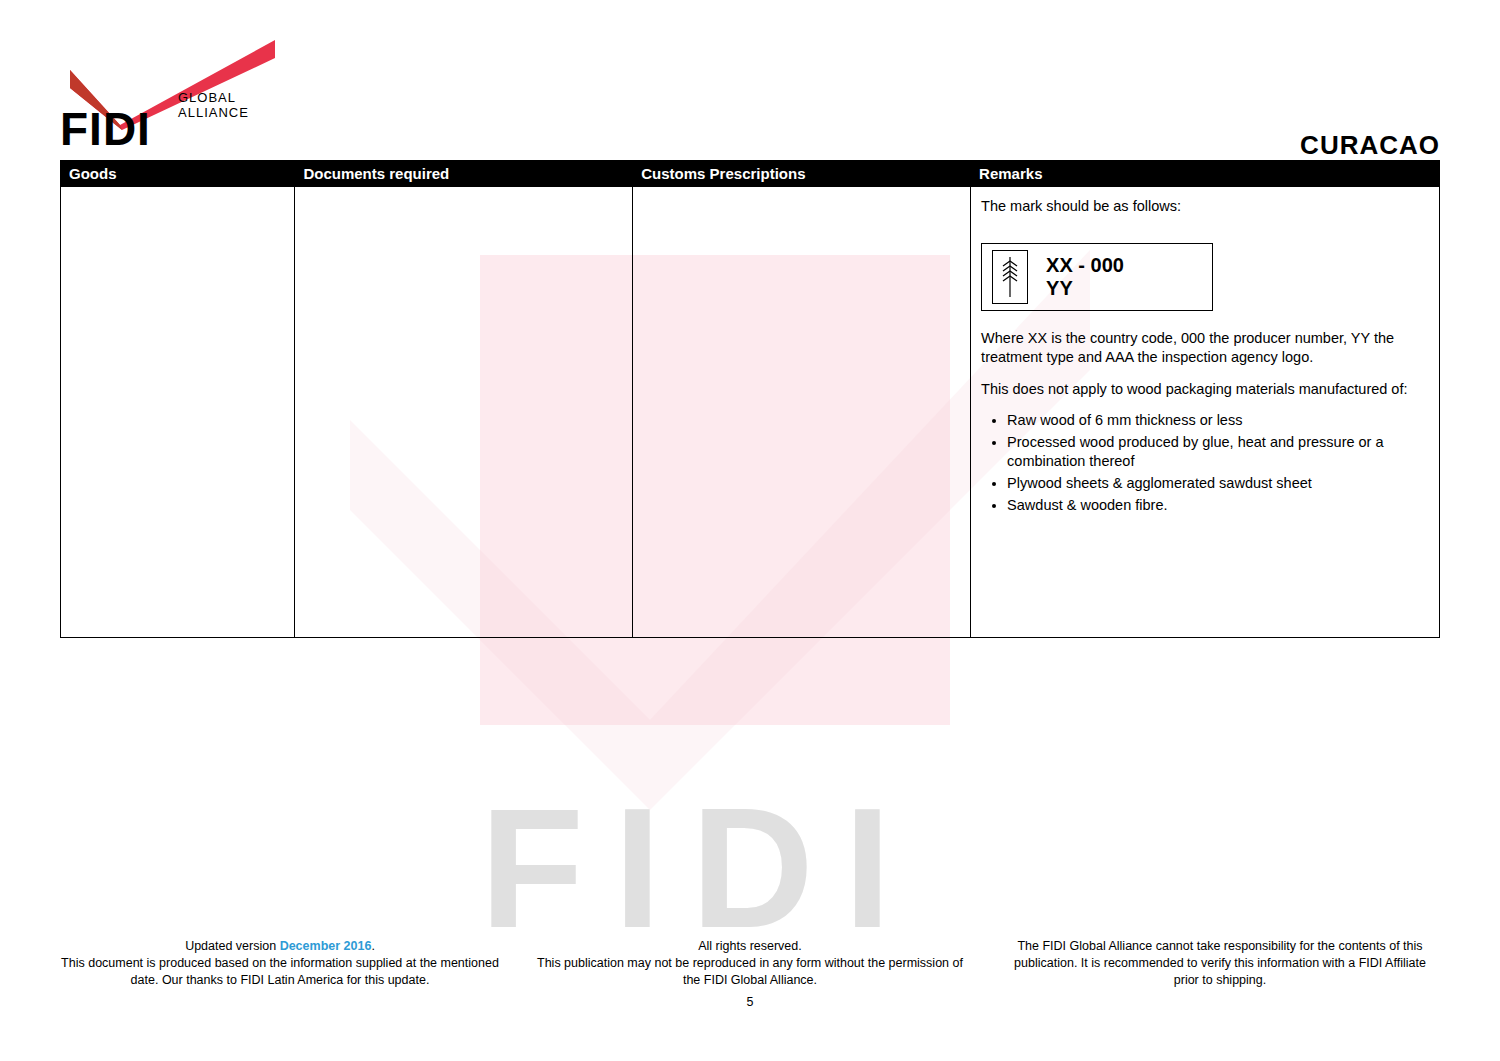FIDI
GLOBAL ALLIANCE
FIDI
CURACAO
| Goods | Documents required | Customs Prescriptions | Remarks |
| --- | --- | --- | --- |
| | | | The mark should be as follows: XX - 000 YY Where XX is the country code, 000 the producer number, YY the treatment type and AAA the inspection agency logo. This does not apply to wood packaging materials manufactured of: Raw wood of 6 mm thickness or less Processed wood produced by glue, heat and pressure or a combination thereof Plywood sheets & agglomerated sawdust sheet Sawdust & wooden fibre. |
Updated version December 2016.
This document is produced based on the information supplied at the mentioned date. Our thanks to FIDI Latin America for this update.
All rights reserved.
This publication may not be reproduced in any form without the permission of the FIDI Global Alliance.
The FIDI Global Alliance cannot take responsibility for the contents of this publication. It is recommended to verify this information with a FIDI Affiliate prior to shipping.
5